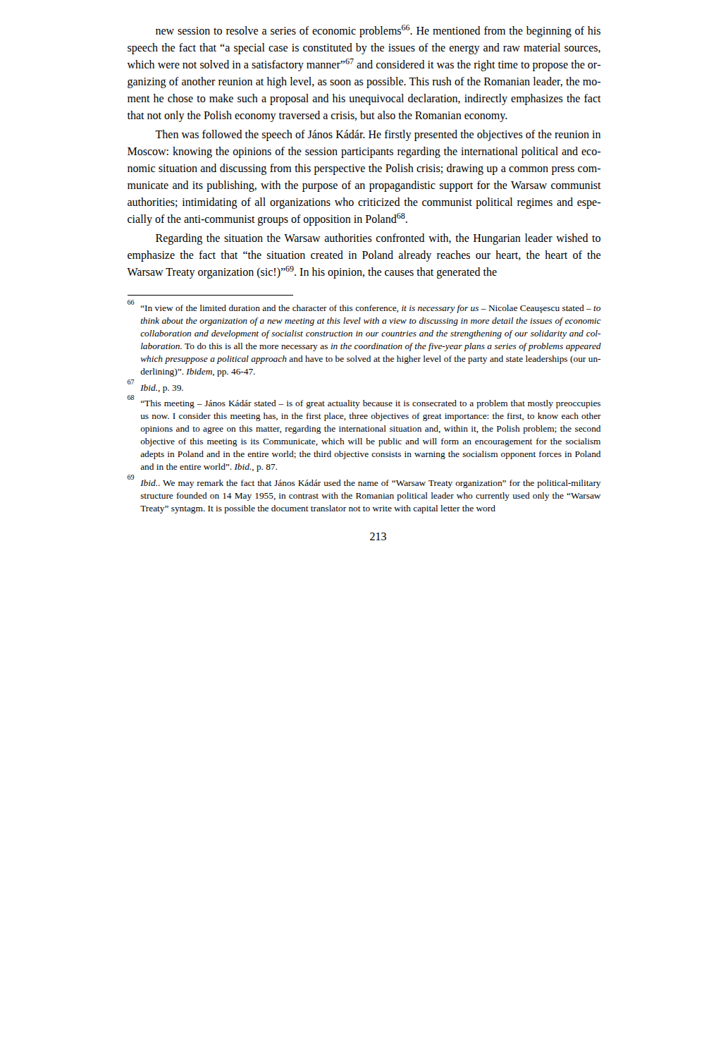new session to resolve a series of economic problems66. He mentioned from the beginning of his speech the fact that “a special case is constituted by the issues of the energy and raw material sources, which were not solved in a satisfactory manner”67 and considered it was the right time to propose the organizing of another reunion at high level, as soon as possible. This rush of the Romanian leader, the moment he chose to make such a proposal and his unequivocal declaration, indirectly emphasizes the fact that not only the Polish economy traversed a crisis, but also the Romanian economy.
Then was followed the speech of János Kádár. He firstly presented the objectives of the reunion in Moscow: knowing the opinions of the session participants regarding the international political and economic situation and discussing from this perspective the Polish crisis; drawing up a common press communicate and its publishing, with the purpose of an propagandistic support for the Warsaw communist authorities; intimidating of all organizations who criticized the communist political regimes and especially of the anti-communist groups of opposition in Poland68.
Regarding the situation the Warsaw authorities confronted with, the Hungarian leader wished to emphasize the fact that “the situation created in Poland already reaches our heart, the heart of the Warsaw Treaty organization (sic!)”69. In his opinion, the causes that generated the
66 “In view of the limited duration and the character of this conference, it is necessary for us – Nicolae Ceauşescu stated – to think about the organization of a new meeting at this level with a view to discussing in more detail the issues of economic collaboration and development of socialist construction in our countries and the strengthening of our solidarity and collaboration. To do this is all the more necessary as in the coordination of the five-year plans a series of problems appeared which presuppose a political approach and have to be solved at the higher level of the party and state leaderships (our underlining)”. Ibidem, pp. 46-47.
67 Ibid., p. 39.
68 “This meeting – János Kádár stated – is of great actuality because it is consecrated to a problem that mostly preoccupies us now. I consider this meeting has, in the first place, three objectives of great importance: the first, to know each other opinions and to agree on this matter, regarding the international situation and, within it, the Polish problem; the second objective of this meeting is its Communicate, which will be public and will form an encouragement for the socialism adepts in Poland and in the entire world; the third objective consists in warning the socialism opponent forces in Poland and in the entire world”. Ibid., p. 87.
69 Ibid.. We may remark the fact that János Kádár used the name of “Warsaw Treaty organization” for the political-military structure founded on 14 May 1955, in contrast with the Romanian political leader who currently used only the “Warsaw Treaty” syntagm. It is possible the document translator not to write with capital letter the word
213